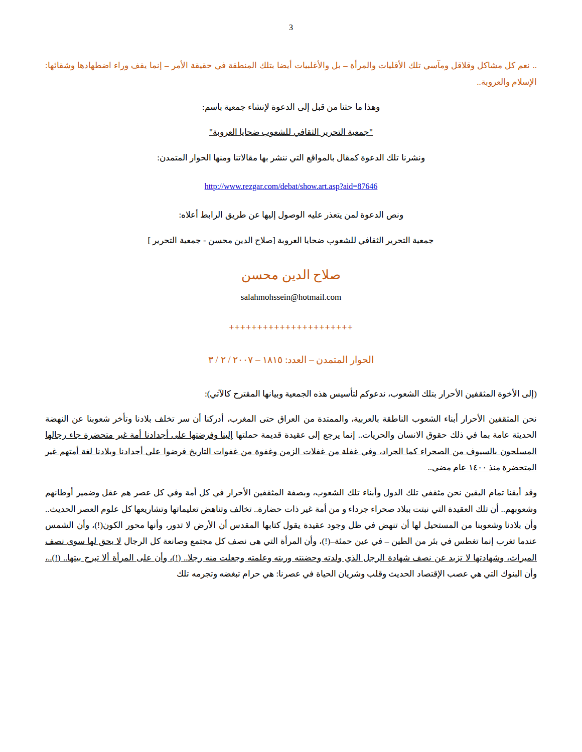3
.. نعم كل مشاكل وقلاقل ومآسي تلك الأقليات والمرأة – بل والأغلبيات أيضا بتلك المنطقة في حقيقة الأمر – إنما يقف وراء اضطهادها وشقائها: الإسلام والعروبة..
وهذا ما حثنا من قبل إلى الدعوة لإنشاء جمعية باسم:
"جمعية التحرير الثقافي للشعوب ضحايا العروبة"
ونشرنا تلك الدعوة كمقال بالمواقع التي ننشر بها مقالاتنا ومنها الحوار المتمدن:
http://www.rezgar.com/debat/show.art.asp?aid=87646
ونص الدعوة لمن يتعذر عليه الوصول إليها عن طريق الرابط أعلاه:
جمعية التحرير الثقافي للشعوب ضحايا العروبة [صلاح الدين محسن - جمعية التحرير ]
صلاح الدين محسن
salahmohssein@hotmail.com
++++++++++++++++++++++
الحوار المتمدن – العدد: ١٨١٥ – ٢٠٠٧ / ٢ / ٣
(إلى الأخوة المثقفين الأحرار بتلك الشعوب، ندعوكم لتأسيس هذه الجمعية وبيانها المقترح كالآتي):
نحن المثقفين الأحرار أبناء الشعوب الناطقة بالعربية، والممتدة من العراق حتى المغرب، أدركنا أن سر تخلف بلادنا وتأخر شعوبنا عن النهضة الحديثة عامة بما في ذلك حقوق الانسان والحريات.. إنما يرجع إلى عقيدة قديمة حملتها إلينا وفرضتها على أجدادنا أمة غير متحضرة جاء رجالها المسلحون بالسيوف من الصحراء كما الجراد، وفي غفلة من غفلات الزمن وغفوة من غفوات التاريخ فرضوا على أجدادنا وبلادنا لغة أمتهم غير المتحضرة منذ ١٤٠٠ عام مضي..
وقد أيقنا تمام اليقين نحن مثقفي تلك الدول وأبناء تلك الشعوب، وبصفة المثقفين الأحرار في كل أمة وفي كل عصر هم عقل وضمير أوطانهم وشعوبهم.. أن تلك العقيدة التي نبتت ببلاد صحراء جرداء و من أمة غير ذات حضارة.. تخالف وتناهض تعليماتها وتشاريعها كل علوم العصر الحديث.. وأن بلادنا وشعوبنا من المستحيل لها أن تنهض في ظل وجود عقيدة يقول كتابها المقدس أن الأرض لا تدور، وأنها محور الكون(!)، وأن الشمس عندما تغرب إنما تغطس في بئر من الطين – في عين حمئة–(!)، وأن المرأة التي هى نصف كل مجتمع وصانعة كل الرجال لا يحق لها سوى نصف الميراث، وشهادتها لا تزيد عن نصف شهادة الرجل الذي ولدته وحضنته وربته وعلمته وجعلت منه رجلا.. (!)، وأن على المرأة ألا تبرح بيتها.. (!)..، وأن البنوك التي هي عصب الإقتصاد الحديث وقلب وشريان الحياة في عصرنا: هي حرام تبغضه وتجرمه تلك